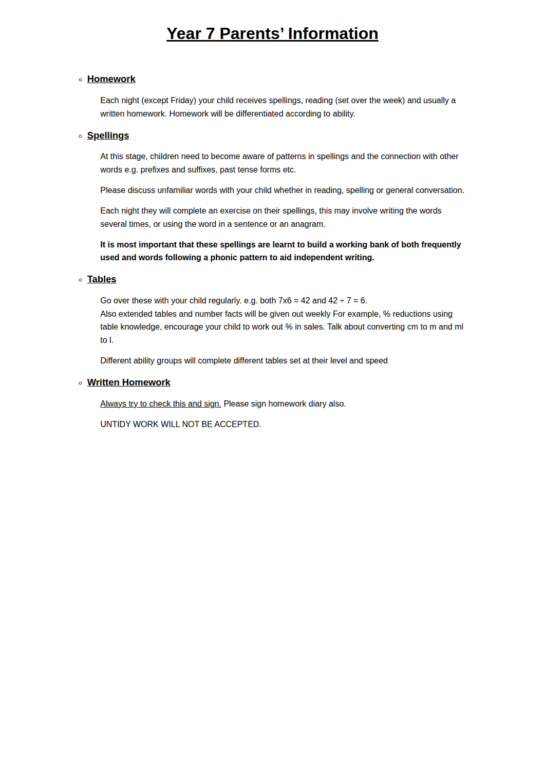Year 7 Parents’ Information
Homework
Each night (except Friday) your child receives spellings, reading (set over the week) and usually a written homework. Homework will be differentiated according to ability.
Spellings
At this stage, children need to become aware of patterns in spellings and the connection with other words e.g. prefixes and suffixes, past tense forms etc.
Please discuss unfamiliar words with your child whether in reading, spelling or general conversation.
Each night they will complete an exercise on their spellings, this may involve writing the words several times, or using the word in a sentence or an anagram.
It is most important that these spellings are learnt to build a working bank of both frequently used and words following a phonic pattern to aid independent writing.
Tables
Go over these with your child regularly. e.g. both 7x6 = 42 and 42 ÷ 7 = 6.
Also extended tables and number facts will be given out weekly For example, % reductions using table knowledge, encourage your child to work out % in sales. Talk about converting cm to m and ml to l.
Different ability groups will complete different tables set at their level and speed
Written Homework
Always try to check this and sign. Please sign homework diary also.
UNTIDY WORK WILL NOT BE ACCEPTED.